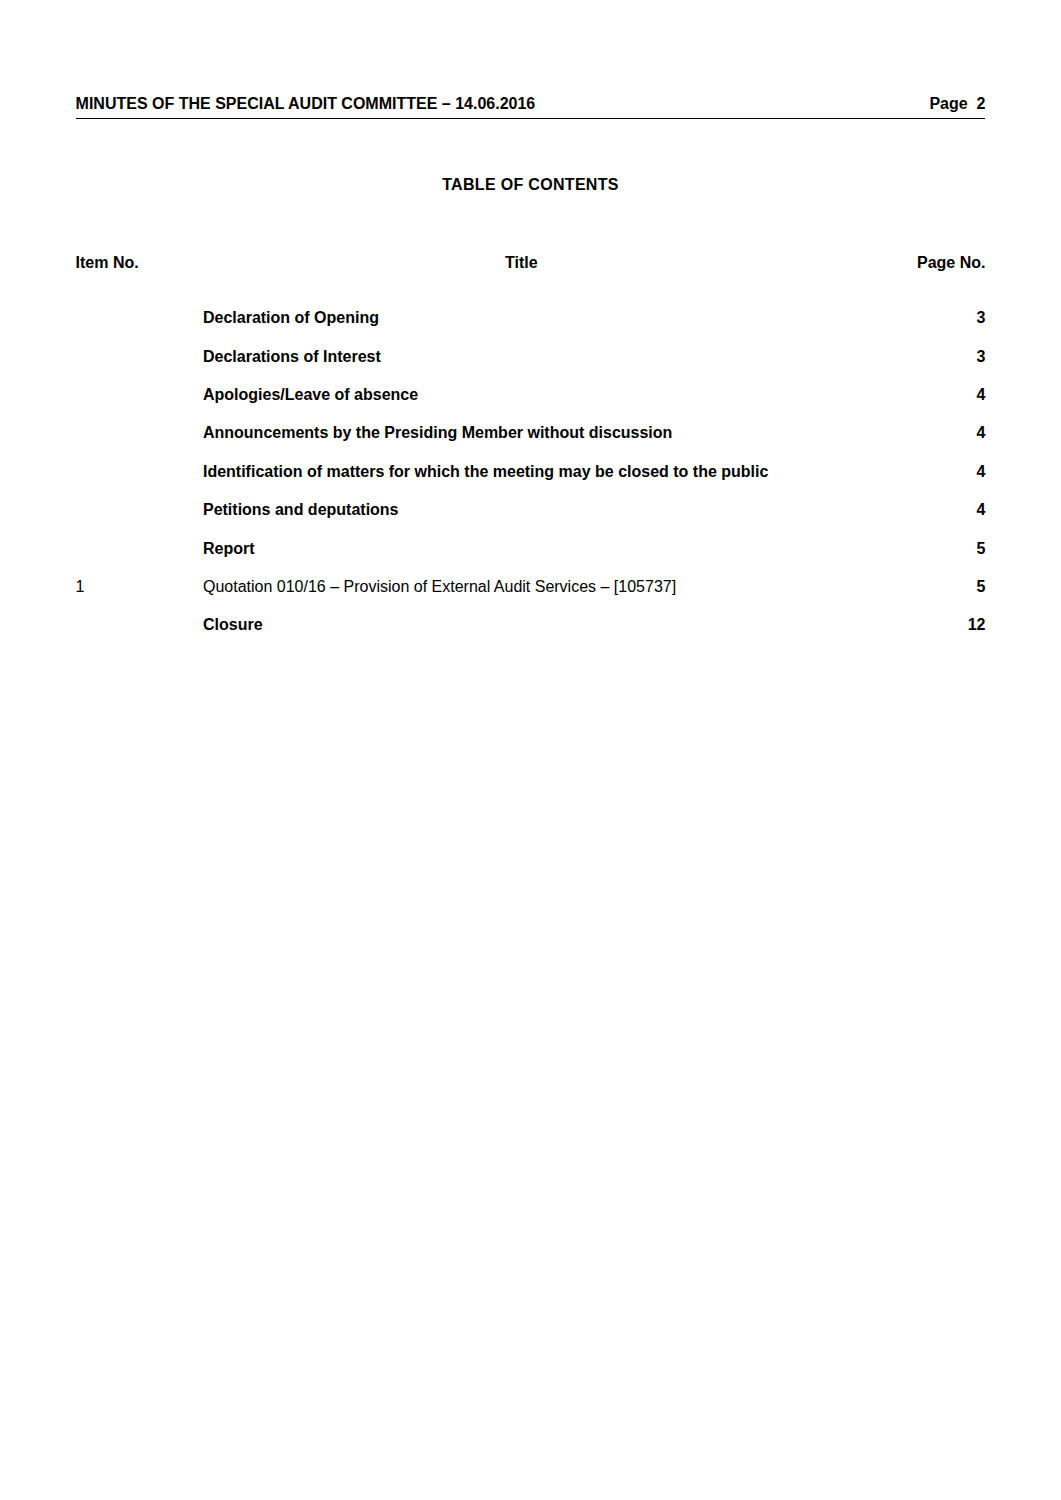Minutes of the Special Audit Committee – 14.06.2016 Page 2
Table of Contents
| Item No. | Title | Page No. |
| --- | --- | --- |
| | Declaration of Opening | 3 |
| | Declarations of Interest | 3 |
| | Apologies/Leave of absence | 4 |
| | Announcements by the Presiding Member without discussion | 4 |
| | Identification of matters for which the meeting may be closed to the public | 4 |
| | Petitions and deputations | 4 |
| | Report | 5 |
| 1 | Quotation 010/16 – Provision of External Audit Services – [105737] | 5 |
| | Closure | 12 |